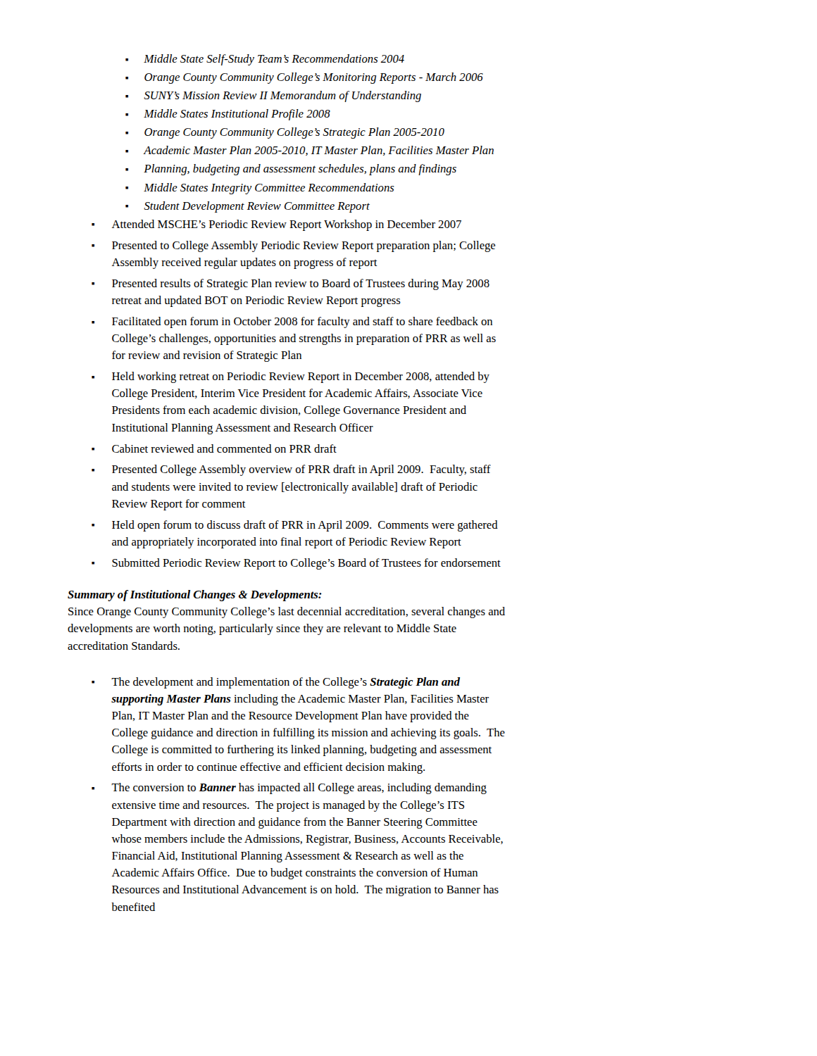Middle State Self-Study Team’s Recommendations 2004
Orange County Community College’s Monitoring Reports - March 2006
SUNY’s Mission Review II Memorandum of Understanding
Middle States Institutional Profile 2008
Orange County Community College’s Strategic Plan 2005-2010
Academic Master Plan 2005-2010, IT Master Plan, Facilities Master Plan
Planning, budgeting and assessment schedules, plans and findings
Middle States Integrity Committee Recommendations
Student Development Review Committee Report
Attended MSCHE’s Periodic Review Report Workshop in December 2007
Presented to College Assembly Periodic Review Report preparation plan; College Assembly received regular updates on progress of report
Presented results of Strategic Plan review to Board of Trustees during May 2008 retreat and updated BOT on Periodic Review Report progress
Facilitated open forum in October 2008 for faculty and staff to share feedback on College’s challenges, opportunities and strengths in preparation of PRR as well as for review and revision of Strategic Plan
Held working retreat on Periodic Review Report in December 2008, attended by College President, Interim Vice President for Academic Affairs, Associate Vice Presidents from each academic division, College Governance President and Institutional Planning Assessment and Research Officer
Cabinet reviewed and commented on PRR draft
Presented College Assembly overview of PRR draft in April 2009. Faculty, staff and students were invited to review [electronically available] draft of Periodic Review Report for comment
Held open forum to discuss draft of PRR in April 2009. Comments were gathered and appropriately incorporated into final report of Periodic Review Report
Submitted Periodic Review Report to College’s Board of Trustees for endorsement
Summary of Institutional Changes & Developments:
Since Orange County Community College’s last decennial accreditation, several changes and developments are worth noting, particularly since they are relevant to Middle State accreditation Standards.
The development and implementation of the College’s Strategic Plan and supporting Master Plans including the Academic Master Plan, Facilities Master Plan, IT Master Plan and the Resource Development Plan have provided the College guidance and direction in fulfilling its mission and achieving its goals. The College is committed to furthering its linked planning, budgeting and assessment efforts in order to continue effective and efficient decision making.
The conversion to Banner has impacted all College areas, including demanding extensive time and resources. The project is managed by the College’s ITS Department with direction and guidance from the Banner Steering Committee whose members include the Admissions, Registrar, Business, Accounts Receivable, Financial Aid, Institutional Planning Assessment & Research as well as the Academic Affairs Office. Due to budget constraints the conversion of Human Resources and Institutional Advancement is on hold. The migration to Banner has benefited